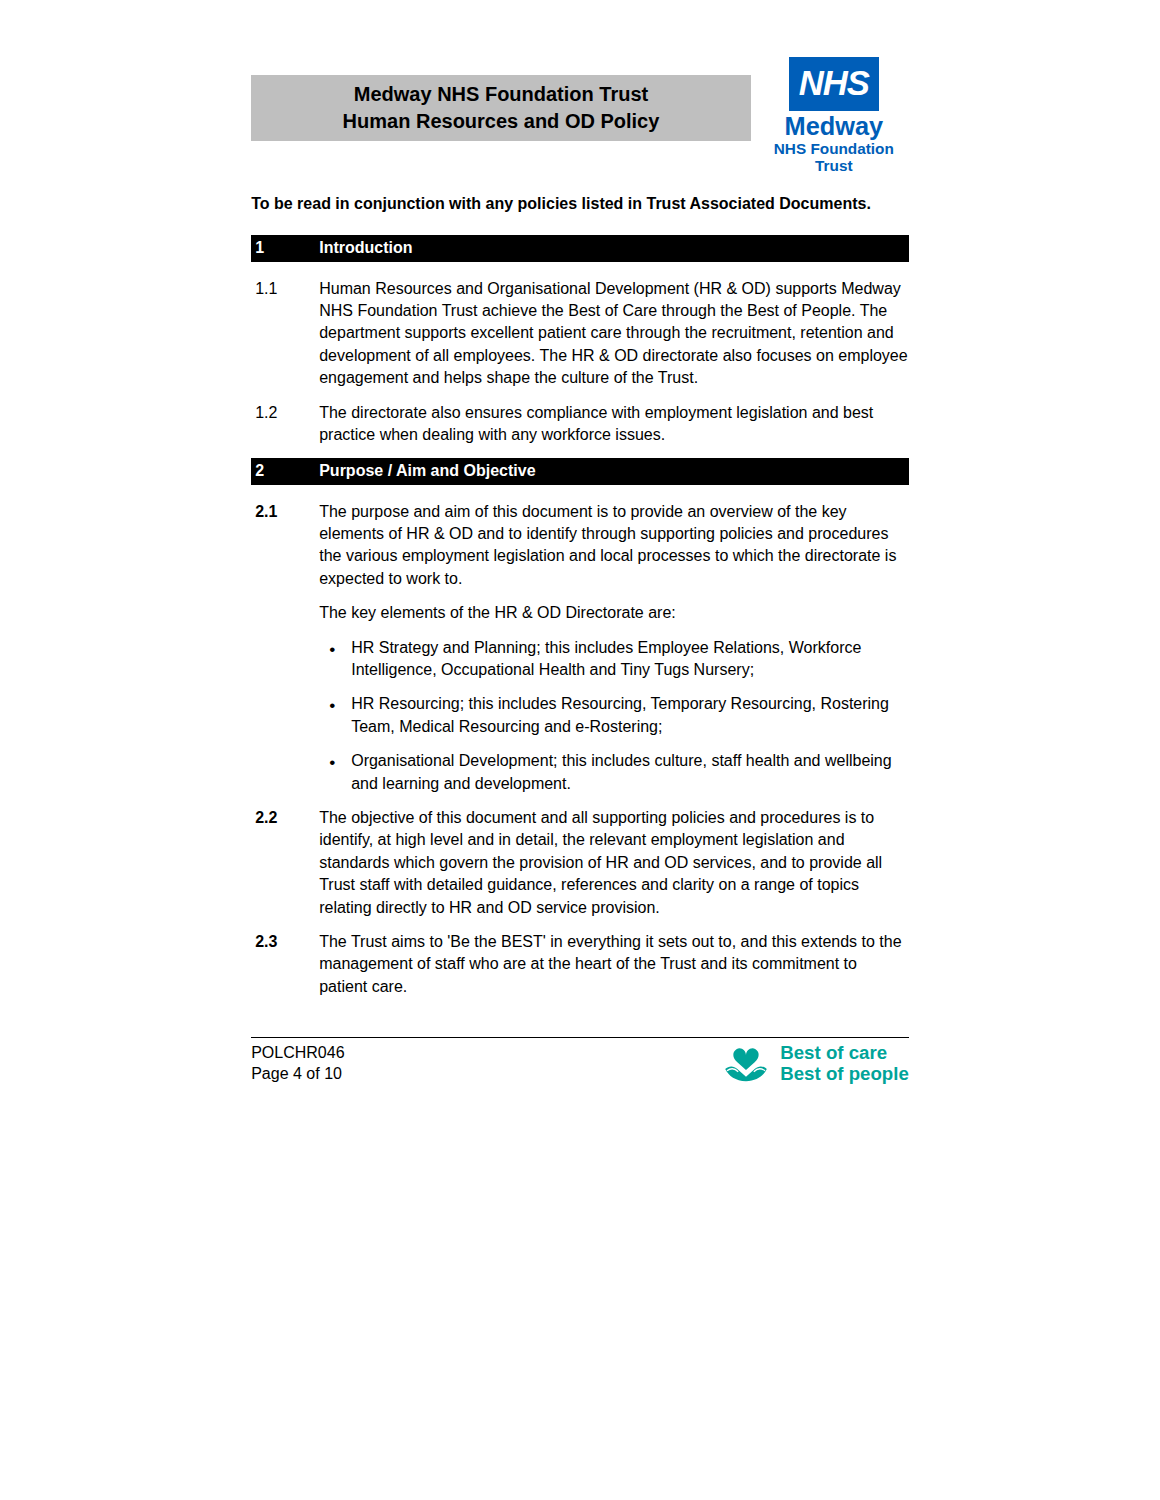Medway NHS Foundation Trust
Human Resources and OD Policy
NHS
Medway
NHS Foundation Trust
To be read in conjunction with any policies listed in Trust Associated Documents.
1 Introduction
1.1 Human Resources and Organisational Development (HR & OD) supports Medway NHS Foundation Trust achieve the Best of Care through the Best of People. The department supports excellent patient care through the recruitment, retention and development of all employees. The HR & OD directorate also focuses on employee engagement and helps shape the culture of the Trust.
1.2 The directorate also ensures compliance with employment legislation and best practice when dealing with any workforce issues.
2 Purpose / Aim and Objective
2.1 The purpose and aim of this document is to provide an overview of the key elements of HR & OD and to identify through supporting policies and procedures the various employment legislation and local processes to which the directorate is expected to work to.
The key elements of the HR & OD Directorate are:
HR Strategy and Planning; this includes Employee Relations, Workforce Intelligence, Occupational Health and Tiny Tugs Nursery;
HR Resourcing; this includes Resourcing, Temporary Resourcing, Rostering Team, Medical Resourcing and e-Rostering;
Organisational Development; this includes culture, staff health and wellbeing and learning and development.
2.2 The objective of this document and all supporting policies and procedures is to identify, at high level and in detail, the relevant employment legislation and standards which govern the provision of HR and OD services, and to provide all Trust staff with detailed guidance, references and clarity on a range of topics relating directly to HR and OD service provision.
2.3 The Trust aims to 'Be the BEST' in everything it sets out to, and this extends to the management of staff who are at the heart of the Trust and its commitment to patient care.
POLCHR046
Page 4 of 10
Best of care
Best of people